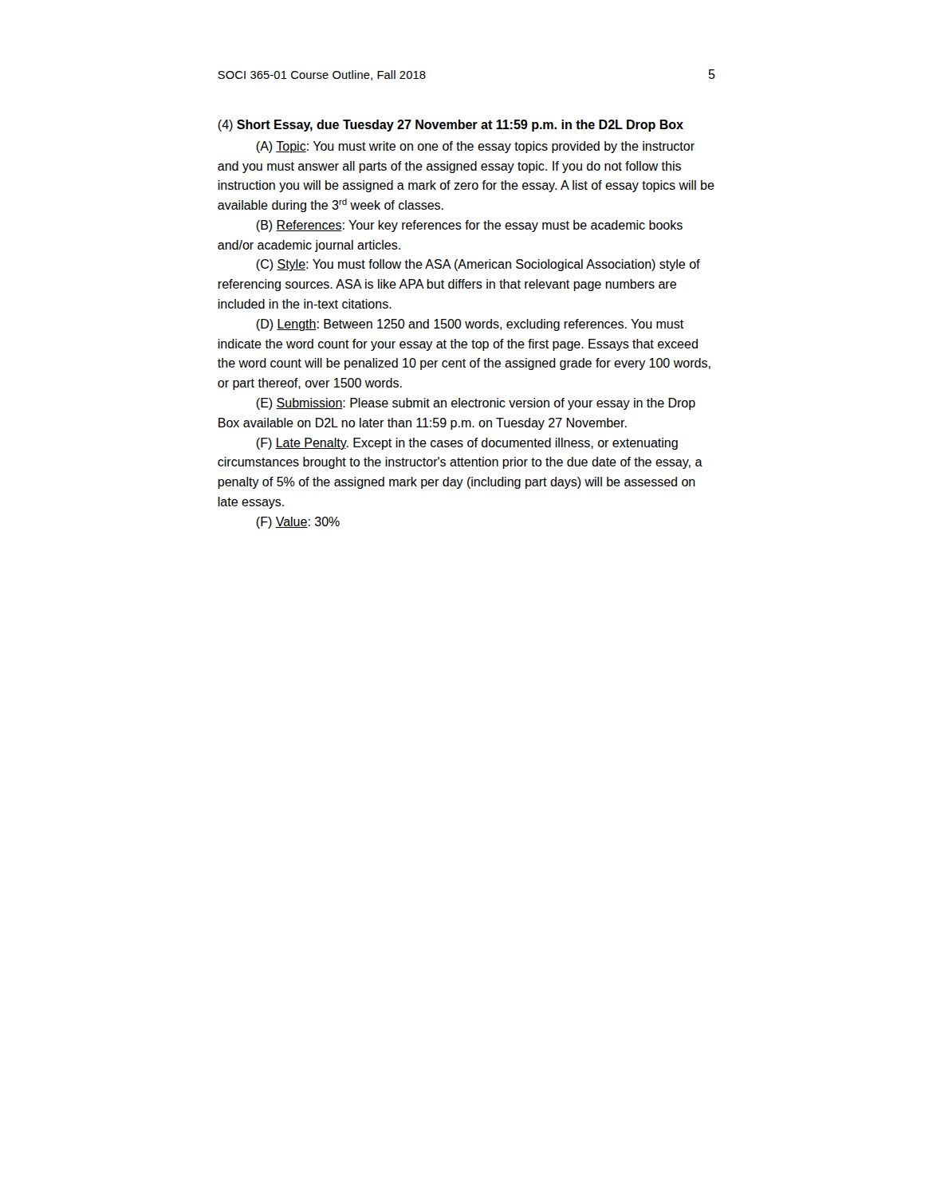SOCI 365-01 Course Outline, Fall 2018 5
(4) Short Essay, due Tuesday 27 November at 11:59 p.m. in the D2L Drop Box
(A) Topic: You must write on one of the essay topics provided by the instructor and you must answer all parts of the assigned essay topic. If you do not follow this instruction you will be assigned a mark of zero for the essay. A list of essay topics will be available during the 3rd week of classes.
(B) References: Your key references for the essay must be academic books and/or academic journal articles.
(C) Style: You must follow the ASA (American Sociological Association) style of referencing sources. ASA is like APA but differs in that relevant page numbers are included in the in-text citations.
(D) Length: Between 1250 and 1500 words, excluding references. You must indicate the word count for your essay at the top of the first page. Essays that exceed the word count will be penalized 10 per cent of the assigned grade for every 100 words, or part thereof, over 1500 words.
(E) Submission: Please submit an electronic version of your essay in the Drop Box available on D2L no later than 11:59 p.m. on Tuesday 27 November.
(F) Late Penalty. Except in the cases of documented illness, or extenuating circumstances brought to the instructor's attention prior to the due date of the essay, a penalty of 5% of the assigned mark per day (including part days) will be assessed on late essays.
(F) Value: 30%